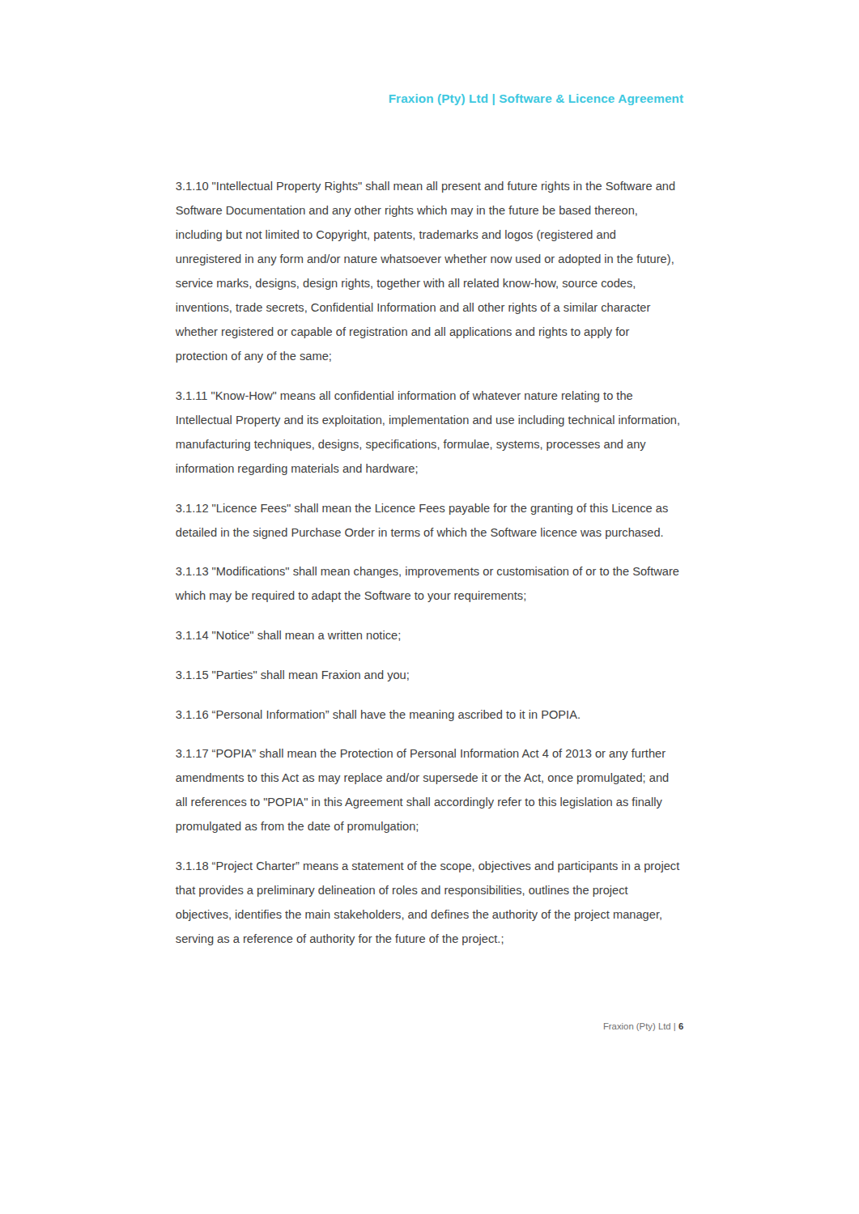Fraxion (Pty) Ltd | Software & Licence Agreement
3.1.10 "Intellectual Property Rights" shall mean all present and future rights in the Software and Software Documentation and any other rights which may in the future be based thereon, including but not limited to Copyright, patents, trademarks and logos (registered and unregistered in any form and/or nature whatsoever whether now used or adopted in the future), service marks, designs, design rights, together with all related know-how, source codes, inventions, trade secrets, Confidential Information and all other rights of a similar character whether registered or capable of registration and all applications and rights to apply for protection of any of the same;
3.1.11 "Know-How" means all confidential information of whatever nature relating to the Intellectual Property and its exploitation, implementation and use including technical information, manufacturing techniques, designs, specifications, formulae, systems, processes and any information regarding materials and hardware;
3.1.12 "Licence Fees" shall mean the Licence Fees payable for the granting of this Licence as detailed in the signed Purchase Order in terms of which the Software licence was purchased.
3.1.13 "Modifications" shall mean changes, improvements or customisation of or to the Software which may be required to adapt the Software to your requirements;
3.1.14 "Notice" shall mean a written notice;
3.1.15 "Parties" shall mean Fraxion and you;
3.1.16 “Personal Information” shall have the meaning ascribed to it in POPIA.
3.1.17 “POPIA” shall mean the Protection of Personal Information Act 4 of 2013 or any further amendments to this Act as may replace and/or supersede it or the Act, once promulgated; and all references to "POPIA" in this Agreement shall accordingly refer to this legislation as finally promulgated as from the date of promulgation;
3.1.18 “Project Charter” means a statement of the scope, objectives and participants in a project that provides a preliminary delineation of roles and responsibilities, outlines the project objectives, identifies the main stakeholders, and defines the authority of the project manager, serving as a reference of authority for the future of the project.;
Fraxion (Pty) Ltd | 6